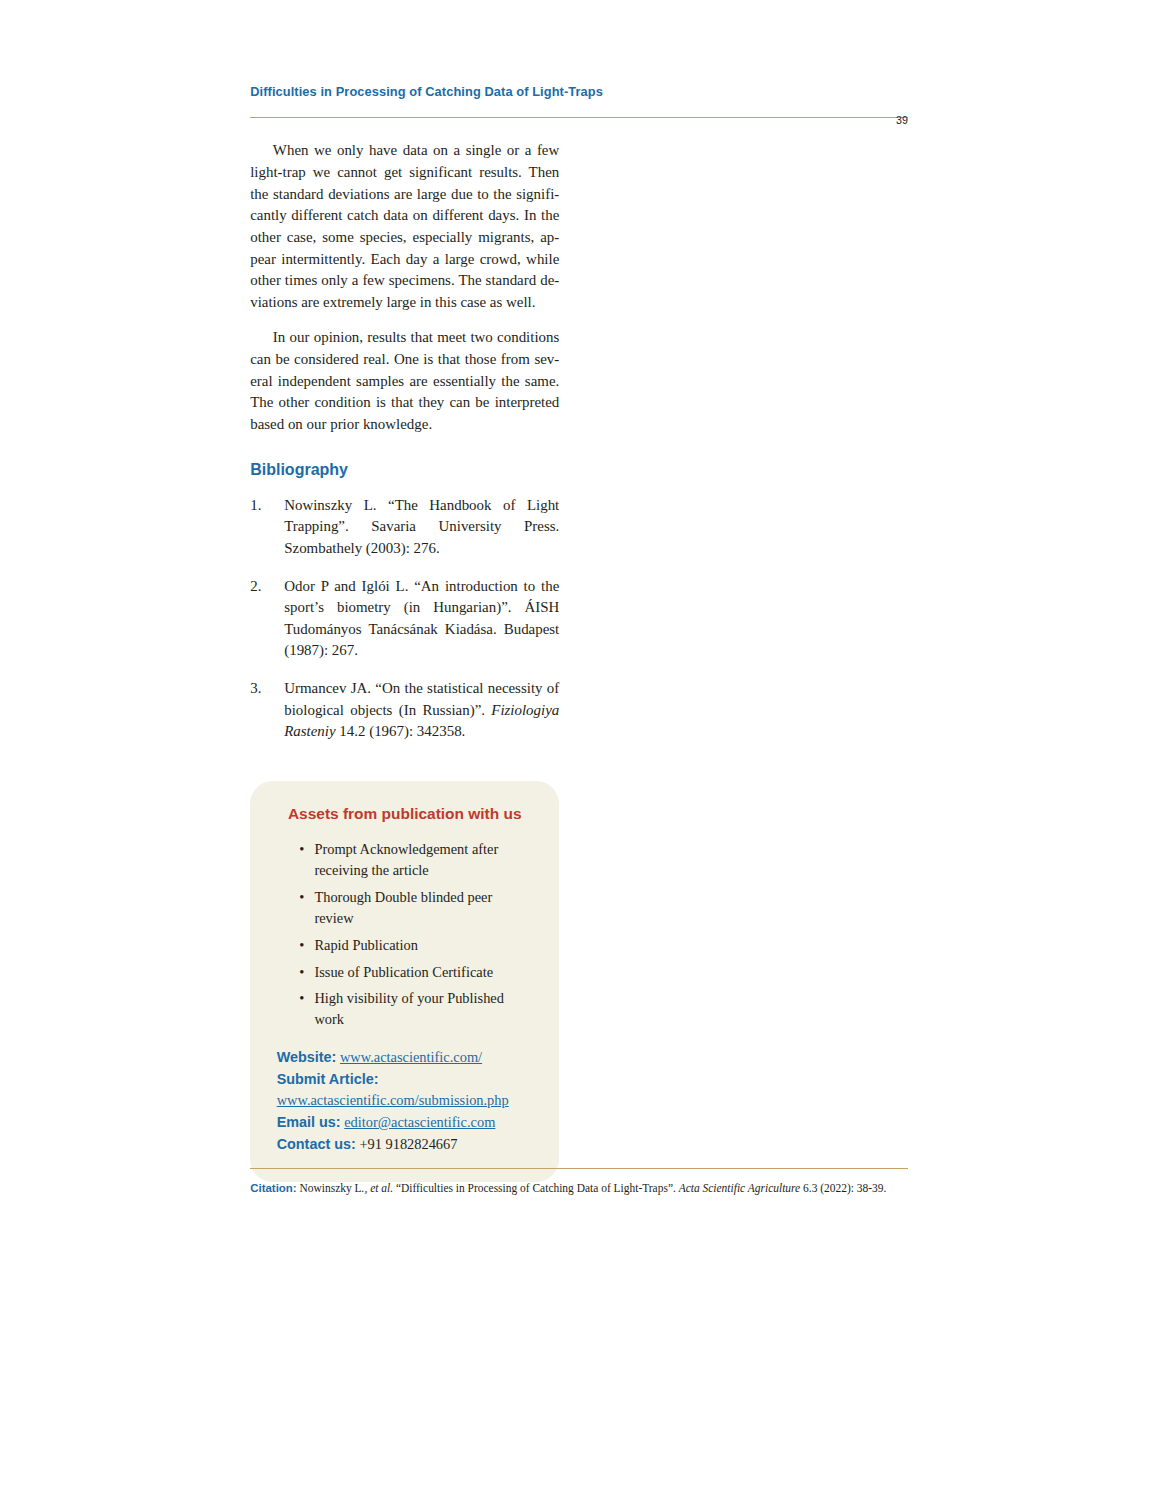Difficulties in Processing of Catching Data of Light-Traps
39
When we only have data on a single or a few light-trap we cannot get significant results. Then the standard deviations are large due to the significantly different catch data on different days. In the other case, some species, especially migrants, appear intermittently. Each day a large crowd, while other times only a few specimens. The standard deviations are extremely large in this case as well.
In our opinion, results that meet two conditions can be considered real. One is that those from several independent samples are essentially the same. The other condition is that they can be interpreted based on our prior knowledge.
Bibliography
Nowinszky L. “The Handbook of Light Trapping”. Savaria University Press. Szombathely (2003): 276.
Odor P and Iglói L. “An introduction to the sport’s biometry (in Hungarian)”. ÁISH Tudományos Tanácsának Kiadása. Budapest (1987): 267.
Urmancev JA. “On the statistical necessity of biological objects (In Russian)”. Fiziologiya Rasteniy 14.2 (1967): 342358.
Assets from publication with us
Prompt Acknowledgement after receiving the article
Thorough Double blinded peer review
Rapid Publication
Issue of Publication Certificate
High visibility of your Published work
Website: www.actascientific.com/
Submit Article: www.actascientific.com/submission.php
Email us: editor@actascientific.com
Contact us: +91 9182824667
Citation: Nowinszky L., et al. “Difficulties in Processing of Catching Data of Light-Traps”. Acta Scientific Agriculture 6.3 (2022): 38-39.